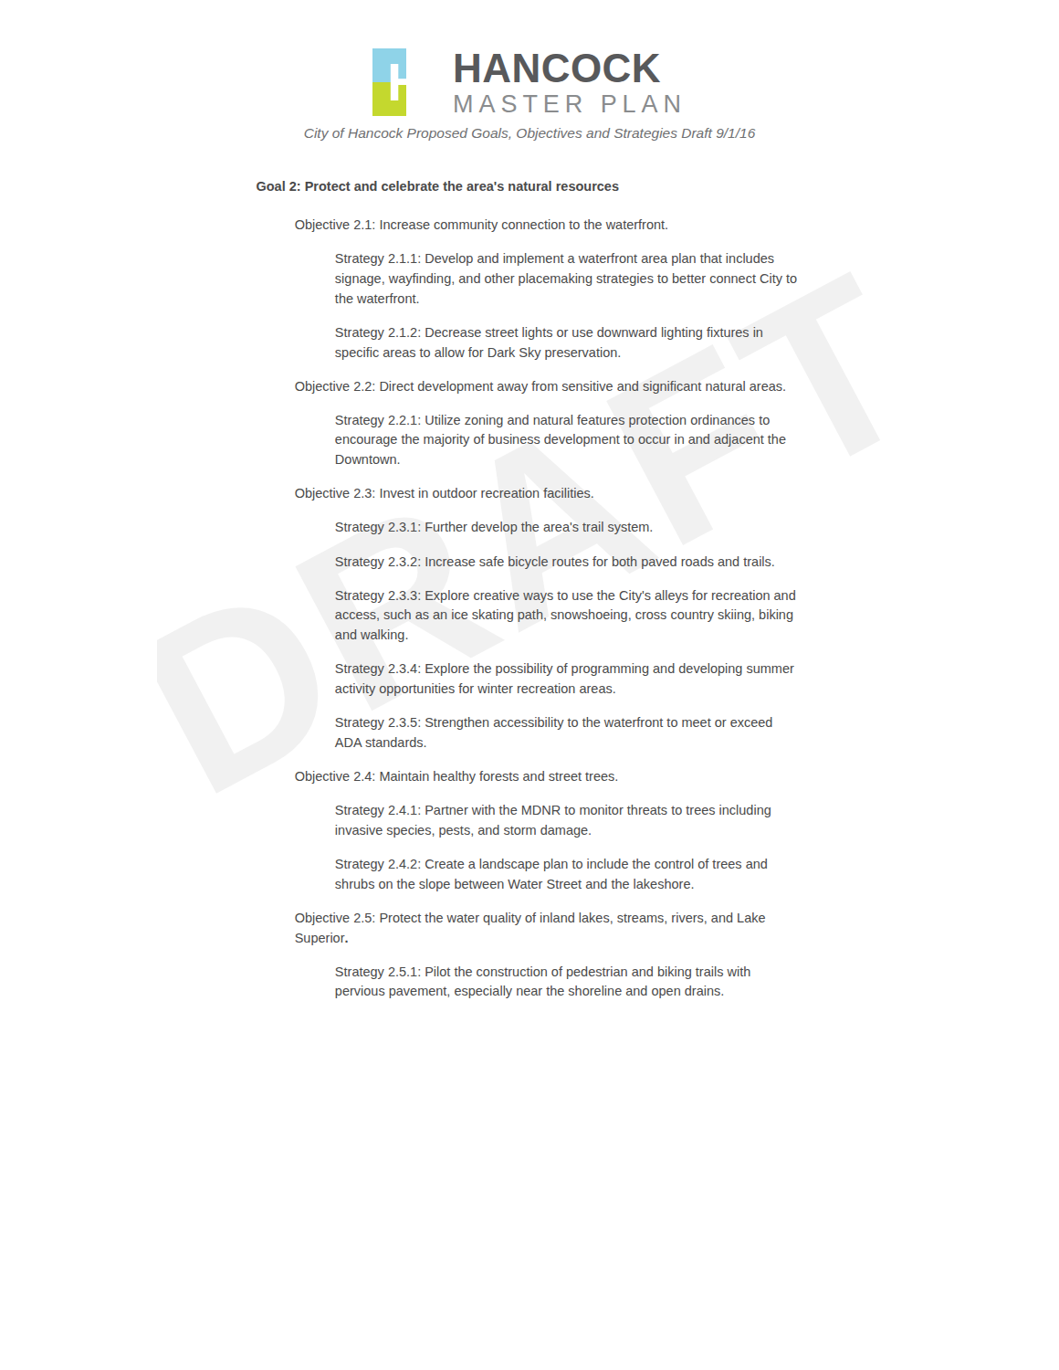DRAFT
H
HANCOCK MASTER PLAN
City of Hancock Proposed Goals, Objectives and Strategies Draft 9/1/16
Goal 2: Protect and celebrate the area's natural resources
Objective 2.1: Increase community connection to the waterfront.
Strategy 2.1.1: Develop and implement a waterfront area plan that includes signage, wayfinding, and other placemaking strategies to better connect City to the waterfront.
Strategy 2.1.2: Decrease street lights or use downward lighting fixtures in specific areas to allow for Dark Sky preservation.
Objective 2.2: Direct development away from sensitive and significant natural areas.
Strategy 2.2.1: Utilize zoning and natural features protection ordinances to encourage the majority of business development to occur in and adjacent the Downtown.
Objective 2.3: Invest in outdoor recreation facilities.
Strategy 2.3.1: Further develop the area's trail system.
Strategy 2.3.2: Increase safe bicycle routes for both paved roads and trails.
Strategy 2.3.3: Explore creative ways to use the City's alleys for recreation and access, such as an ice skating path, snowshoeing, cross country skiing, biking and walking.
Strategy 2.3.4: Explore the possibility of programming and developing summer activity opportunities for winter recreation areas.
Strategy 2.3.5: Strengthen accessibility to the waterfront to meet or exceed ADA standards.
Objective 2.4: Maintain healthy forests and street trees.
Strategy 2.4.1: Partner with the MDNR to monitor threats to trees including invasive species, pests, and storm damage.
Strategy 2.4.2: Create a landscape plan to include the control of trees and shrubs on the slope between Water Street and the lakeshore.
Objective 2.5: Protect the water quality of inland lakes, streams, rivers, and Lake Superior.
Strategy 2.5.1: Pilot the construction of pedestrian and biking trails with pervious pavement, especially near the shoreline and open drains.